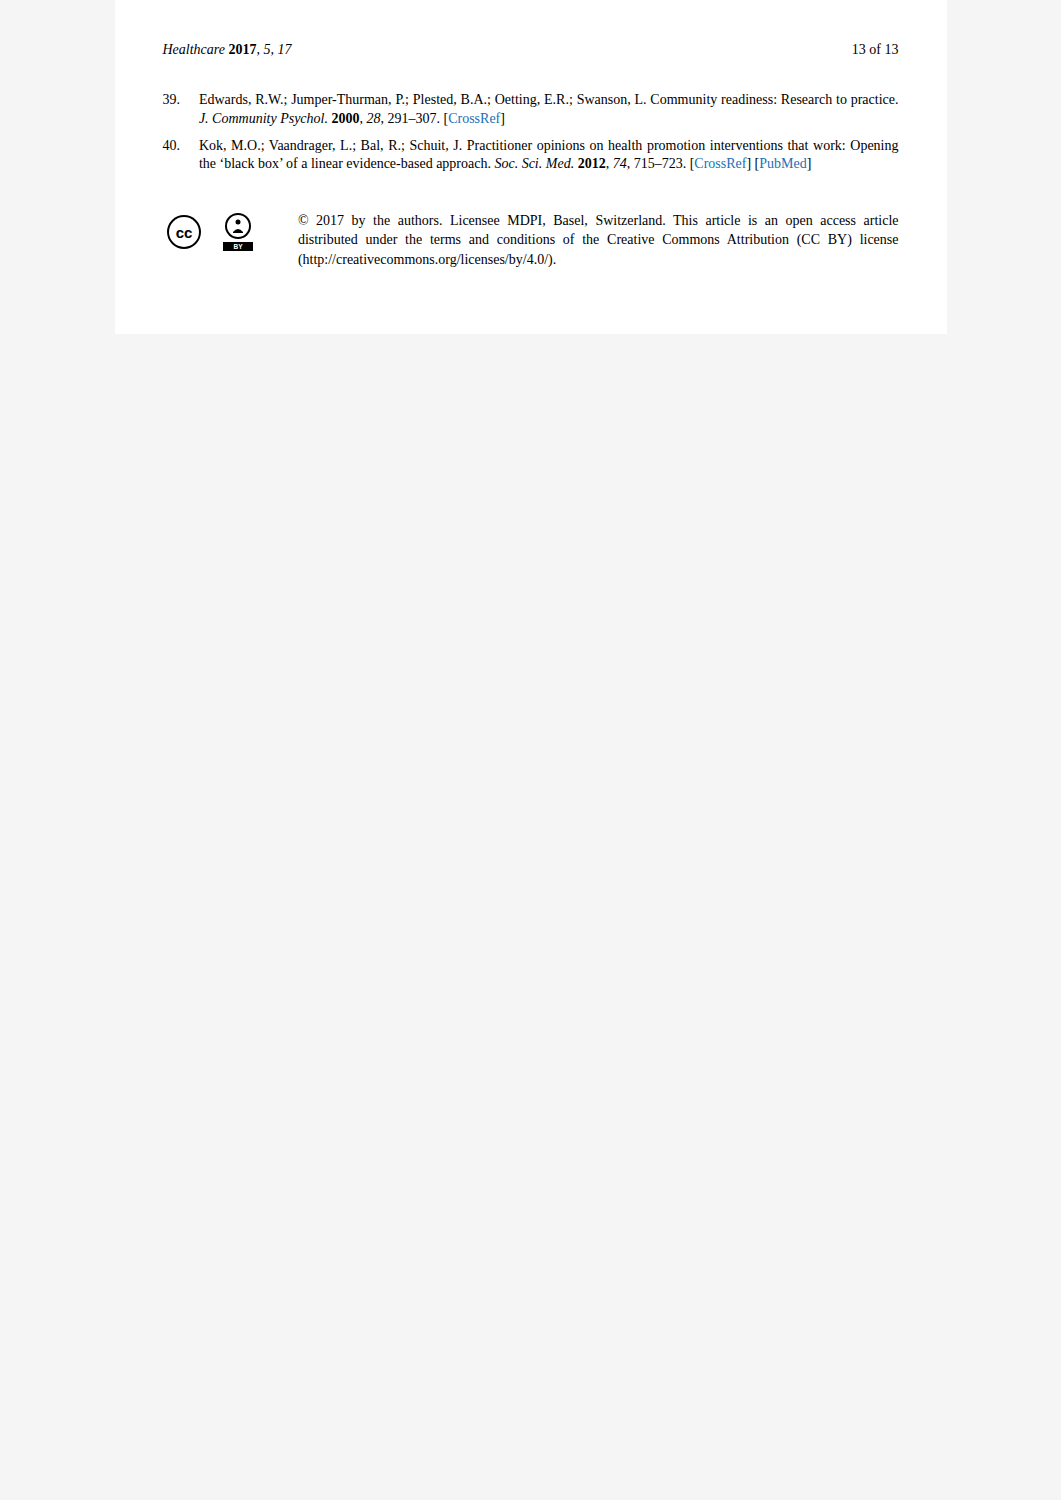Healthcare 2017, 5, 17
13 of 13
39. Edwards, R.W.; Jumper-Thurman, P.; Plested, B.A.; Oetting, E.R.; Swanson, L. Community readiness: Research to practice. J. Community Psychol. 2000, 28, 291–307. [CrossRef]
40. Kok, M.O.; Vaandrager, L.; Bal, R.; Schuit, J. Practitioner opinions on health promotion interventions that work: Opening the ‘black box’ of a linear evidence-based approach. Soc. Sci. Med. 2012, 74, 715–723. [CrossRef] [PubMed]
cc BY
© 2017 by the authors. Licensee MDPI, Basel, Switzerland. This article is an open access article distributed under the terms and conditions of the Creative Commons Attribution (CC BY) license (http://creativecommons.org/licenses/by/4.0/).